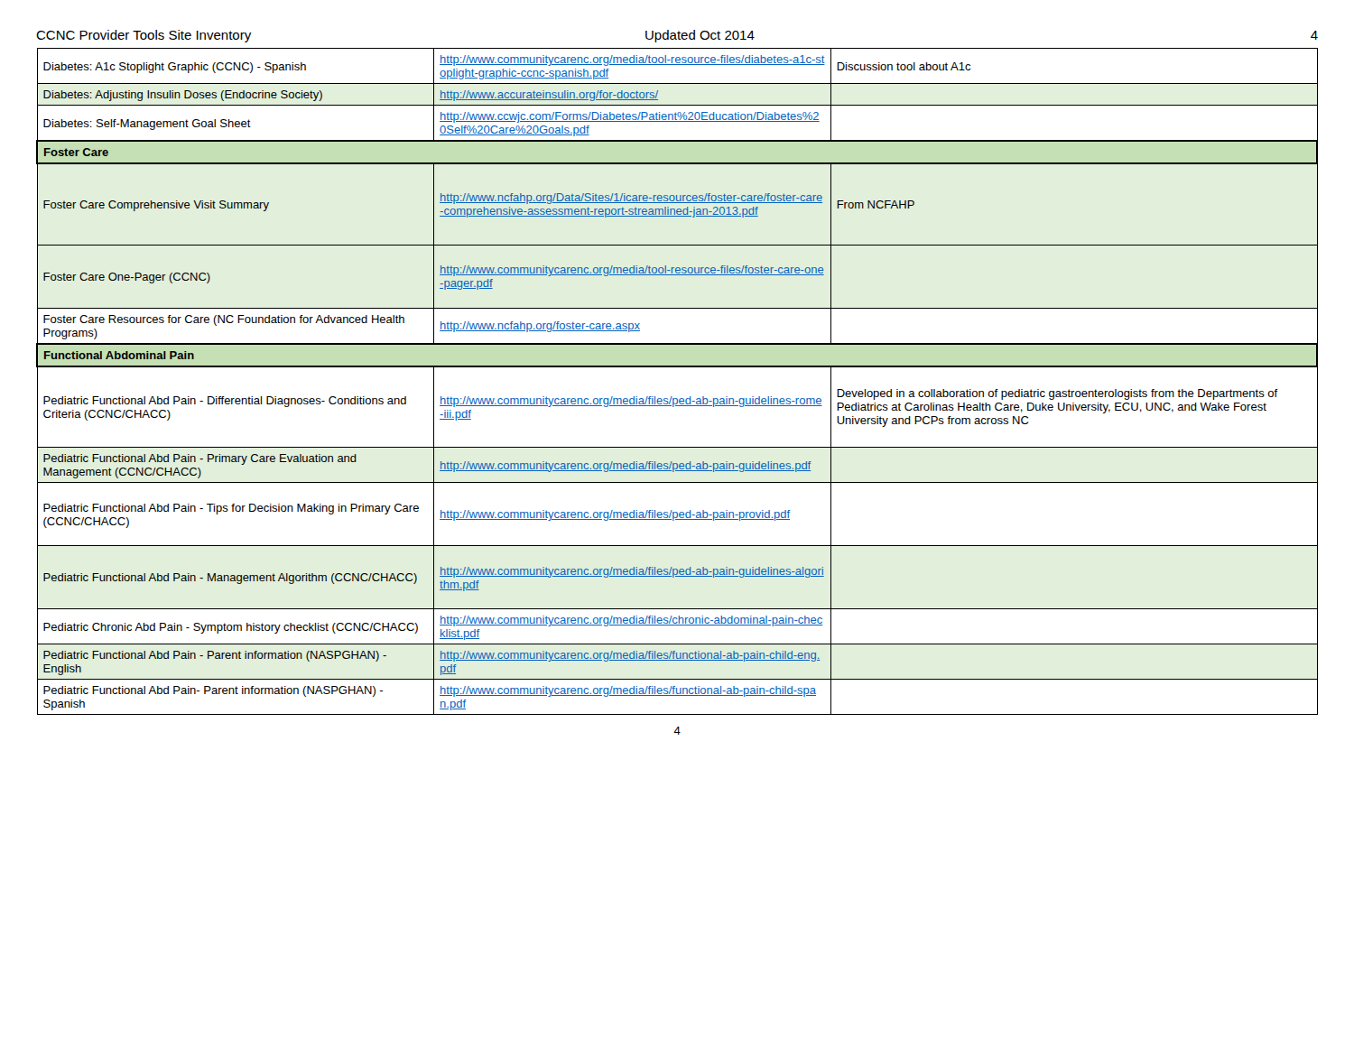CCNC Provider Tools Site Inventory Updated Oct 2014 4
| Diabetes: A1c Stoplight Graphic (CCNC) - Spanish | http://www.communitycarenc.org/media/tool-resource-files/diabetes-a1c-stoplight-graphic-ccnc-spanish.pdf | Discussion tool about A1c |
| Diabetes: Adjusting Insulin Doses (Endocrine Society) | http://www.accurateinsulin.org/for-doctors/ | |
| Diabetes: Self-Management Goal Sheet | http://www.ccwjc.com/Forms/Diabetes/Patient%20Education/Diabetes%20Self%20Care%20Goals.pdf | |
| Foster Care |
| Foster Care Comprehensive Visit Summary | http://www.ncfahp.org/Data/Sites/1/icare-resources/foster-care/foster-care-comprehensive-assessment-report-streamlined-jan-2013.pdf | From NCFAHP |
| Foster Care One-Pager (CCNC) | http://www.communitycarenc.org/media/tool-resource-files/foster-care-one-pager.pdf | |
| Foster Care Resources for Care (NC Foundation for Advanced Health Programs) | http://www.ncfahp.org/foster-care.aspx | |
| Functional Abdominal Pain |
| Pediatric Functional Abd Pain - Differential Diagnoses- Conditions and Criteria (CCNC/CHACC) | http://www.communitycarenc.org/media/files/ped-ab-pain-guidelines-rome-iii.pdf | Developed in a collaboration of pediatric gastroenterologists from the Departments of Pediatrics at Carolinas Health Care, Duke University, ECU, UNC, and Wake Forest University and PCPs from across NC |
| Pediatric Functional Abd Pain - Primary Care Evaluation and Management (CCNC/CHACC) | http://www.communitycarenc.org/media/files/ped-ab-pain-guidelines.pdf | |
| Pediatric Functional Abd Pain - Tips for Decision Making in Primary Care (CCNC/CHACC) | http://www.communitycarenc.org/media/files/ped-ab-pain-provid.pdf | |
| Pediatric Functional Abd Pain - Management Algorithm (CCNC/CHACC) | http://www.communitycarenc.org/media/files/ped-ab-pain-guidelines-algorithm.pdf | |
| Pediatric Chronic Abd Pain - Symptom history checklist (CCNC/CHACC) | http://www.communitycarenc.org/media/files/chronic-abdominal-pain-checklist.pdf | |
| Pediatric Functional Abd Pain - Parent information (NASPGHAN) - English | http://www.communitycarenc.org/media/files/functional-ab-pain-child-eng.pdf | |
| Pediatric Functional Abd Pain- Parent information (NASPGHAN) - Spanish | http://www.communitycarenc.org/media/files/functional-ab-pain-child-span.pdf | |
4